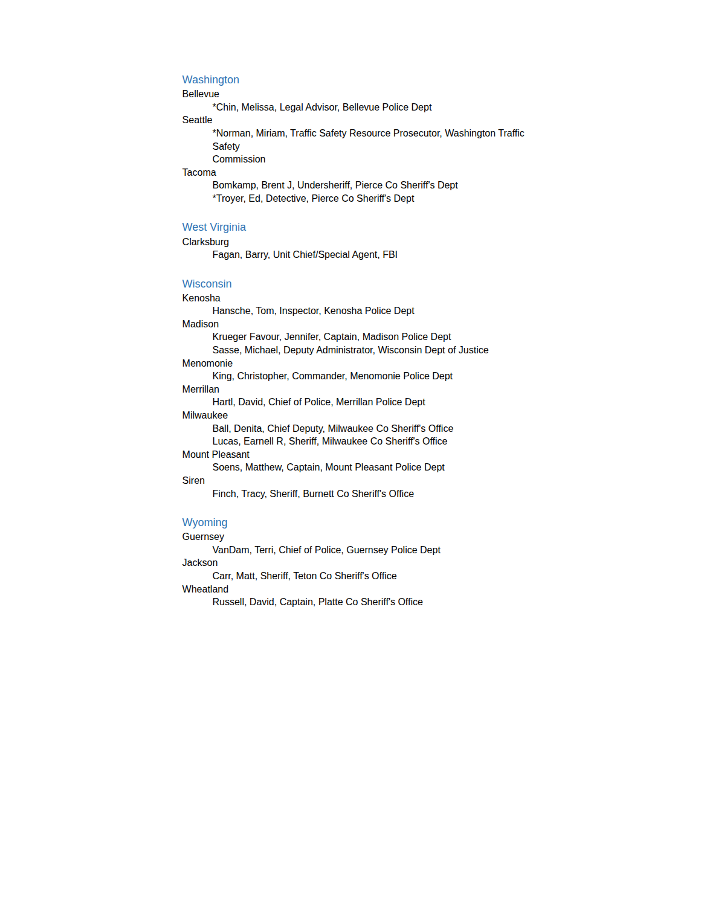Washington
Bellevue
*Chin, Melissa, Legal Advisor, Bellevue Police Dept
Seattle
*Norman, Miriam, Traffic Safety Resource Prosecutor, Washington Traffic Safety
Commission
Tacoma
Bomkamp, Brent J, Undersheriff, Pierce Co Sheriff's Dept
*Troyer, Ed, Detective, Pierce Co Sheriff's Dept
West Virginia
Clarksburg
Fagan, Barry, Unit Chief/Special Agent, FBI
Wisconsin
Kenosha
Hansche, Tom, Inspector, Kenosha Police Dept
Madison
Krueger Favour, Jennifer, Captain, Madison Police Dept
Sasse, Michael, Deputy Administrator, Wisconsin Dept of Justice
Menomonie
King, Christopher, Commander, Menomonie Police Dept
Merrillan
Hartl, David, Chief of Police, Merrillan Police Dept
Milwaukee
Ball, Denita, Chief Deputy, Milwaukee Co Sheriff's Office
Lucas, Earnell R, Sheriff, Milwaukee Co Sheriff's Office
Mount Pleasant
Soens, Matthew, Captain, Mount Pleasant Police Dept
Siren
Finch, Tracy, Sheriff, Burnett Co Sheriff's Office
Wyoming
Guernsey
VanDam, Terri, Chief of Police, Guernsey Police Dept
Jackson
Carr, Matt, Sheriff, Teton Co Sheriff's Office
Wheatland
Russell, David, Captain, Platte Co Sheriff's Office